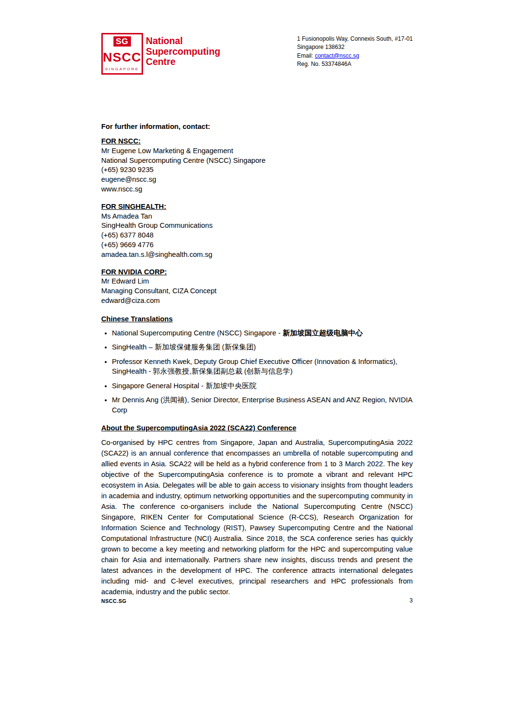SG
NSCC
SINGAPORE
National
Supercomputing
Centre
1 Fusionopolis Way, Connexis South, #17-01
Singapore 138632
Email: contact@nscc.sg
Reg. No. 53374846A
For further information, contact:
FOR NSCC:
Mr Eugene Low Marketing & Engagement
National Supercomputing Centre (NSCC) Singapore
(+65) 9230 9235
eugene@nscc.sg
www.nscc.sg
FOR SINGHEALTH:
Ms Amadea Tan
SingHealth Group Communications
(+65) 6377 8048
(+65) 9669 4776
amadea.tan.s.l@singhealth.com.sg
FOR NVIDIA CORP:
Mr Edward Lim
Managing Consultant, CIZA Concept
edward@ciza.com
Chinese Translations
National Supercomputing Centre (NSCC) Singapore - 新加坡国立超级电脑中心
SingHealth – 新加坡保健服务集团 (新保集团)
Professor Kenneth Kwek, Deputy Group Chief Executive Officer (Innovation & Informatics), SingHealth - 郭永强教授,新保集团副总裁 (创新与信息学)
Singapore General Hospital - 新加坡中央医院
Mr Dennis Ang (洪闻禧), Senior Director, Enterprise Business ASEAN and ANZ Region, NVIDIA Corp
About the SupercomputingAsia 2022 (SCA22) Conference
Co-organised by HPC centres from Singapore, Japan and Australia, SupercomputingAsia 2022 (SCA22) is an annual conference that encompasses an umbrella of notable supercomputing and allied events in Asia. SCA22 will be held as a hybrid conference from 1 to 3 March 2022. The key objective of the SupercomputingAsia conference is to promote a vibrant and relevant HPC ecosystem in Asia. Delegates will be able to gain access to visionary insights from thought leaders in academia and industry, optimum networking opportunities and the supercomputing community in Asia. The conference co-organisers include the National Supercomputing Centre (NSCC) Singapore, RIKEN Center for Computational Science (R-CCS), Research Organization for Information Science and Technology (RIST), Pawsey Supercomputing Centre and the National Computational Infrastructure (NCI) Australia. Since 2018, the SCA conference series has quickly grown to become a key meeting and networking platform for the HPC and supercomputing value chain for Asia and internationally. Partners share new insights, discuss trends and present the latest advances in the development of HPC. The conference attracts international delegates including mid- and C-level executives, principal researchers and HPC professionals from academia, industry and the public sector.
NSCC.SG
3